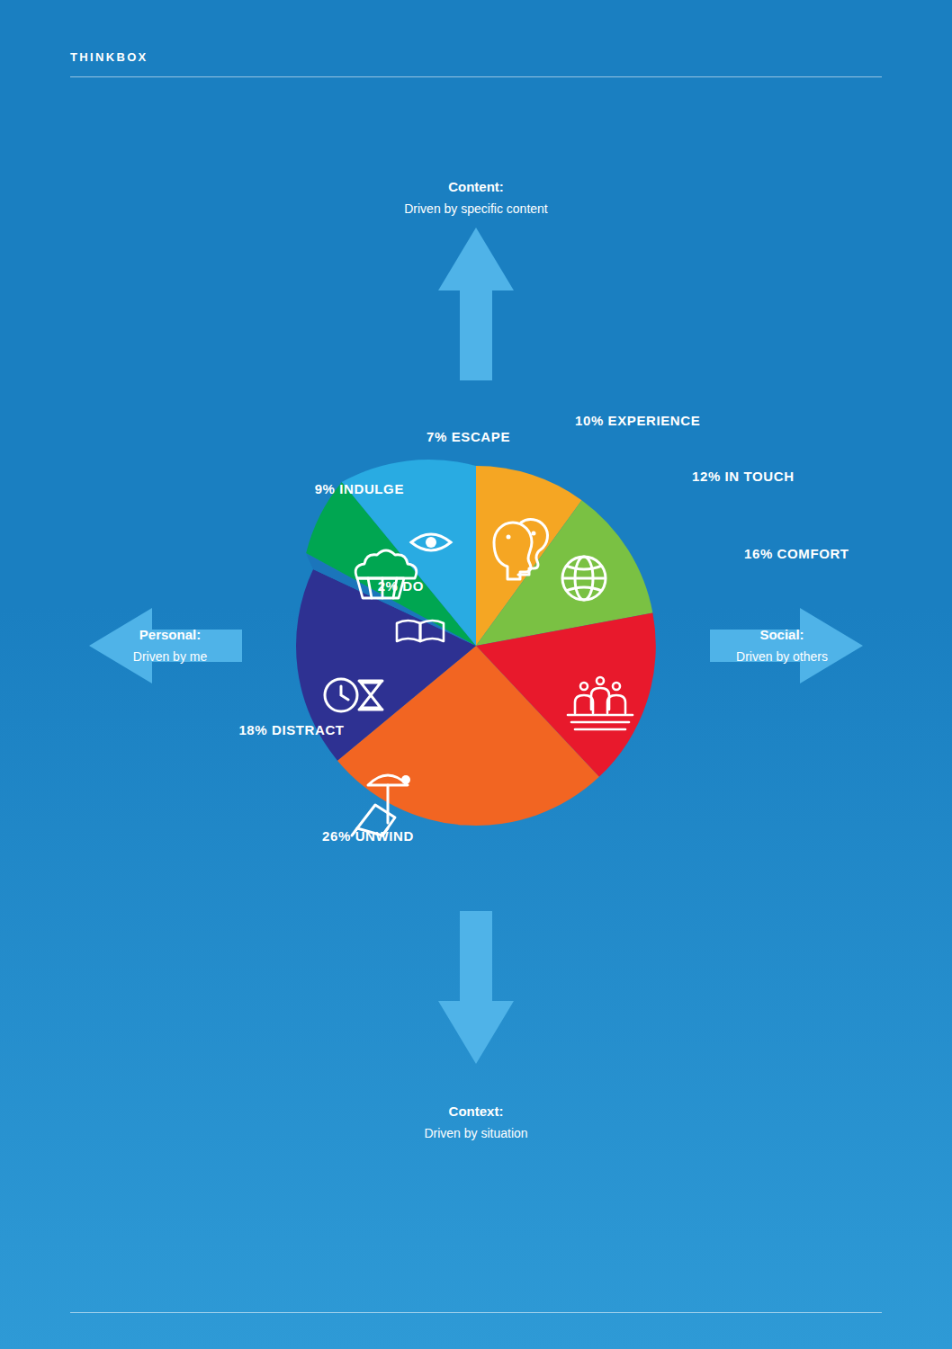THINKBOX
Viewing motivations pie chart A pie chart of eight viewing motivations positioned between four axes: Content (driven by specific content) at top, Context (driven by situation) at bottom, Personal (driven by me) at left and Social (driven by others) at right. Segments: Experience 10%, In Touch 12%, Comfort 16%, Unwind 26%, Distract 18%, Do 2%, Indulge 9%, Escape 7%. Content: Driven by specific content Context: Driven by situation Personal: Driven by me Social: Driven by others 10% EXPERIENCE 12% IN TOUCH 16% COMFORT 26% UNWIND 18% DISTRACT 2% DO 9% INDULGE 7% ESCAPE
Pie chart showing eight viewing motivations: Experience 10%, In Touch 12%, Comfort 16%, Unwind 26%, Distract 18%, Do 2%, Indulge 9%, Escape 7%, mapped across Content, Social, Context and Personal axes.